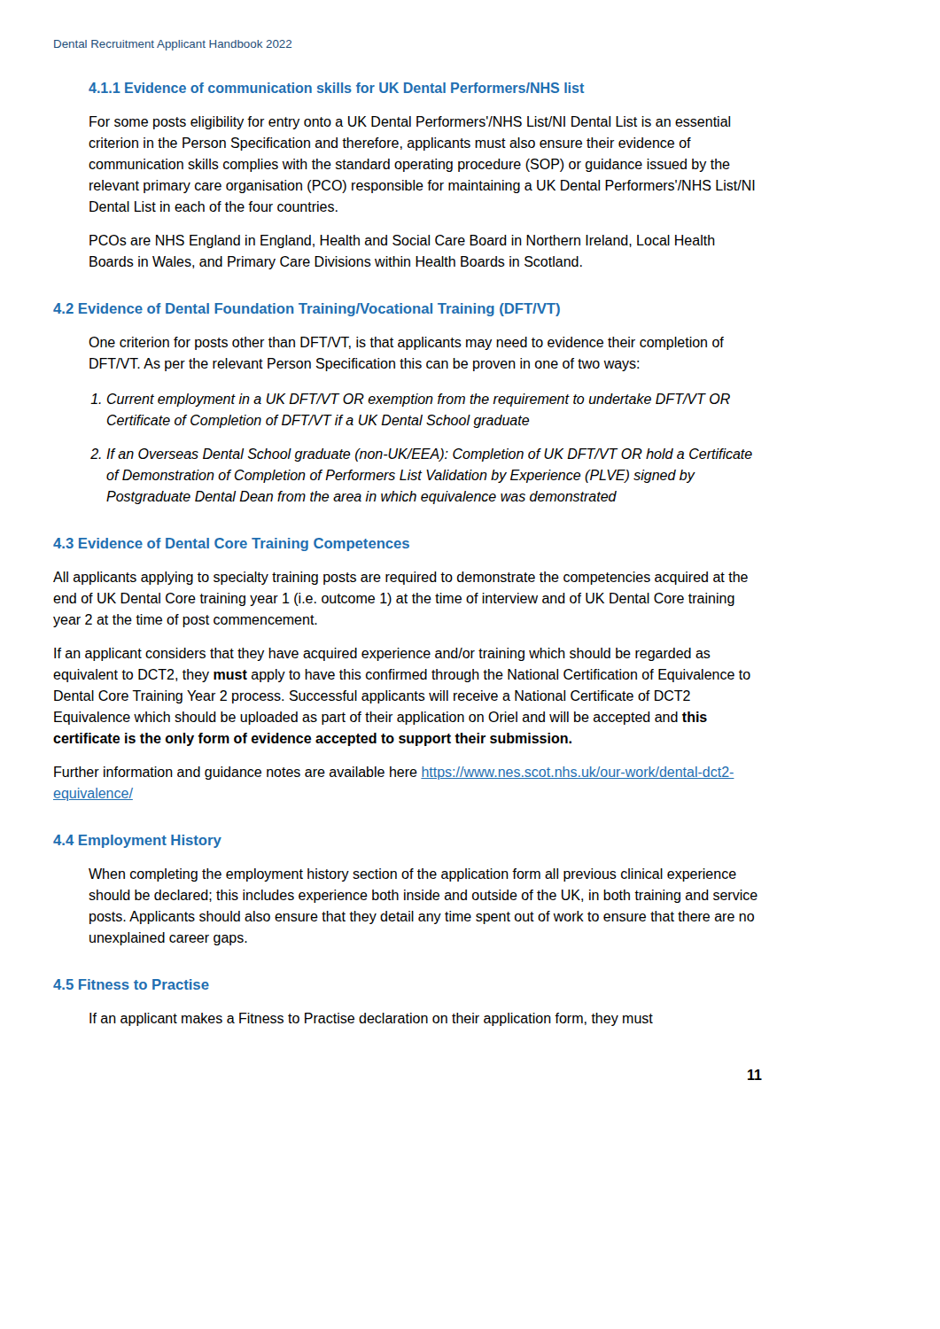Dental Recruitment Applicant Handbook 2022
4.1.1 Evidence of communication skills for UK Dental Performers/NHS list
For some posts eligibility for entry onto a UK Dental Performers'/NHS List/NI Dental List is an essential criterion in the Person Specification and therefore, applicants must also ensure their evidence of communication skills complies with the standard operating procedure (SOP) or guidance issued by the relevant primary care organisation (PCO) responsible for maintaining a UK Dental Performers'/NHS List/NI Dental List in each of the four countries.
PCOs are NHS England in England, Health and Social Care Board in Northern Ireland, Local Health Boards in Wales, and Primary Care Divisions within Health Boards in Scotland.
4.2 Evidence of Dental Foundation Training/Vocational Training (DFT/VT)
One criterion for posts other than DFT/VT, is that applicants may need to evidence their completion of DFT/VT. As per the relevant Person Specification this can be proven in one of two ways:
Current employment in a UK DFT/VT OR exemption from the requirement to undertake DFT/VT OR Certificate of Completion of DFT/VT if a UK Dental School graduate
If an Overseas Dental School graduate (non-UK/EEA): Completion of UK DFT/VT OR hold a Certificate of Demonstration of Completion of Performers List Validation by Experience (PLVE) signed by Postgraduate Dental Dean from the area in which equivalence was demonstrated
4.3 Evidence of Dental Core Training Competences
All applicants applying to specialty training posts are required to demonstrate the competencies acquired at the end of UK Dental Core training year 1 (i.e. outcome 1) at the time of interview and of UK Dental Core training year 2 at the time of post commencement.
If an applicant considers that they have acquired experience and/or training which should be regarded as equivalent to DCT2, they must apply to have this confirmed through the National Certification of Equivalence to Dental Core Training Year 2 process. Successful applicants will receive a National Certificate of DCT2 Equivalence which should be uploaded as part of their application on Oriel and will be accepted and this certificate is the only form of evidence accepted to support their submission.
Further information and guidance notes are available here https://www.nes.scot.nhs.uk/our-work/dental-dct2-equivalence/
4.4 Employment History
When completing the employment history section of the application form all previous clinical experience should be declared; this includes experience both inside and outside of the UK, in both training and service posts. Applicants should also ensure that they detail any time spent out of work to ensure that there are no unexplained career gaps.
4.5 Fitness to Practise
If an applicant makes a Fitness to Practise declaration on their application form, they must
11